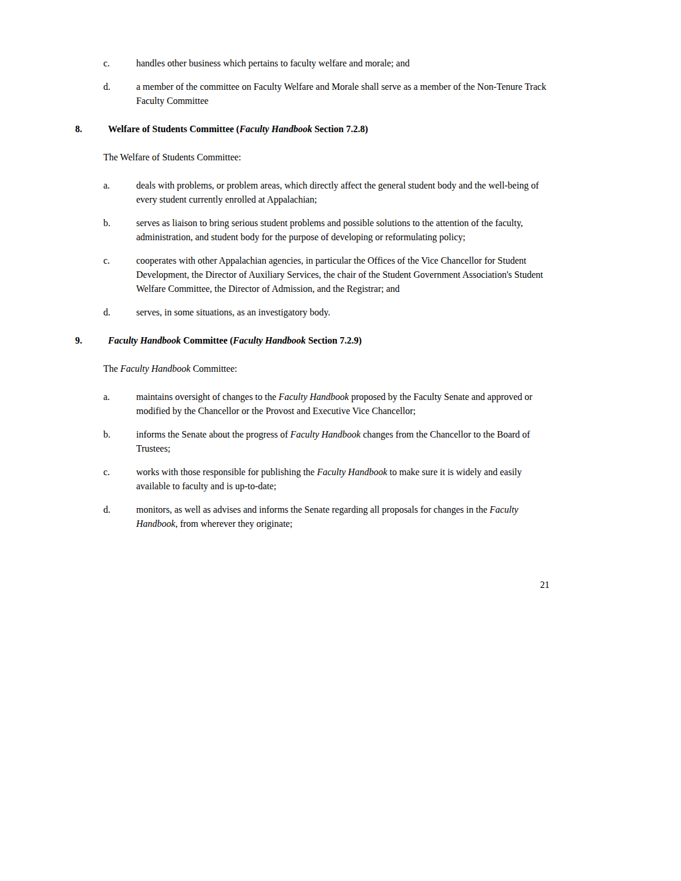c.
handles other business which pertains to faculty welfare and morale; and
d.
a member of the committee on Faculty Welfare and Morale shall serve as a member of the Non-Tenure Track Faculty Committee
8.
Welfare of Students Committee (Faculty Handbook Section 7.2.8)
The Welfare of Students Committee:
a.
deals with problems, or problem areas, which directly affect the general student body and the well-being of every student currently enrolled at Appalachian;
b.
serves as liaison to bring serious student problems and possible solutions to the attention of the faculty, administration, and student body for the purpose of developing or reformulating policy;
c.
cooperates with other Appalachian agencies, in particular the Offices of the Vice Chancellor for Student Development, the Director of Auxiliary Services, the chair of the Student Government Association's Student Welfare Committee, the Director of Admission, and the Registrar; and
d.
serves, in some situations, as an investigatory body.
9.
Faculty Handbook Committee (Faculty Handbook Section 7.2.9)
The Faculty Handbook Committee:
a.
maintains oversight of changes to the Faculty Handbook proposed by the Faculty Senate and approved or modified by the Chancellor or the Provost and Executive Vice Chancellor;
b.
informs the Senate about the progress of Faculty Handbook changes from the Chancellor to the Board of Trustees;
c.
works with those responsible for publishing the Faculty Handbook to make sure it is widely and easily available to faculty and is up-to-date;
d.
monitors, as well as advises and informs the Senate regarding all proposals for changes in the Faculty Handbook, from wherever they originate;
21